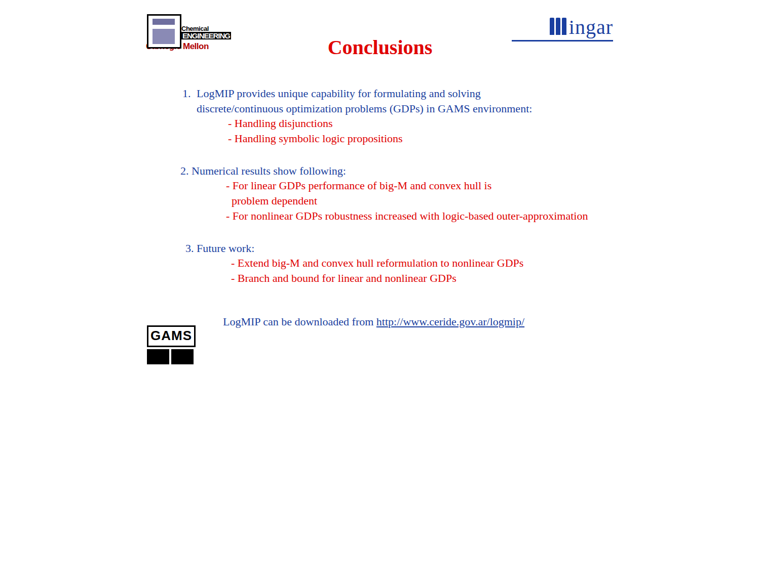Chemical
ENGINEERING
Carnegie Mellon
ingar
Conclusions
1. LogMIP provides unique capability for formulating and solving
discrete/continuous optimization problems (GDPs) in GAMS environment:
- Handling disjunctions
- Handling symbolic logic propositions
2. Numerical results show following:
- For linear GDPs performance of big-M and convex hull is
problem dependent
- For nonlinear GDPs robustness increased with logic-based outer-approximation
3. Future work:
- Extend big-M and convex hull reformulation to nonlinear GDPs
- Branch and bound for linear and nonlinear GDPs
LogMIP can be downloaded from http://www.ceride.gov.ar/logmip/
GAMS